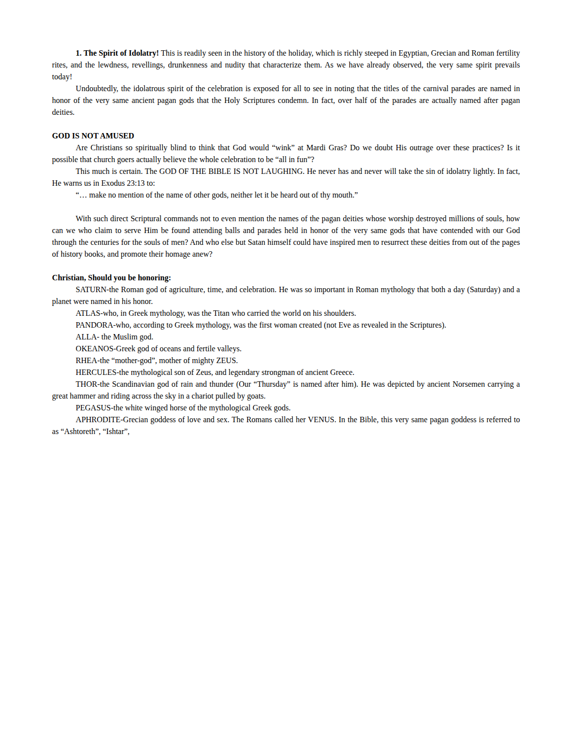1. The Spirit of Idolatry! This is readily seen in the history of the holiday, which is richly steeped in Egyptian, Grecian and Roman fertility rites, and the lewdness, revellings, drunkenness and nudity that characterize them. As we have already observed, the very same spirit prevails today!
Undoubtedly, the idolatrous spirit of the celebration is exposed for all to see in noting that the titles of the carnival parades are named in honor of the very same ancient pagan gods that the Holy Scriptures condemn. In fact, over half of the parades are actually named after pagan deities.
God is not amused
Are Christians so spiritually blind to think that God would “wink” at Mardi Gras? Do we doubt His outrage over these practices? Is it possible that church goers actually believe the whole celebration to be “all in fun”?
This much is certain. The GOD OF THE BIBLE IS NOT LAUGHING. He never has and never will take the sin of idolatry lightly. In fact, He warns us in Exodus 23:13 to:
“… make no mention of the name of other gods, neither let it be heard out of thy mouth.”
With such direct Scriptural commands not to even mention the names of the pagan deities whose worship destroyed millions of souls, how can we who claim to serve Him be found attending balls and parades held in honor of the very same gods that have contended with our God through the centuries for the souls of men? And who else but Satan himself could have inspired men to resurrect these deities from out of the pages of history books, and promote their homage anew?
Christian, Should you be honoring:
SATURN-the Roman god of agriculture, time, and celebration. He was so important in Roman mythology that both a day (Saturday) and a planet were named in his honor.
ATLAS-who, in Greek mythology, was the Titan who carried the world on his shoulders.
PANDORA-who, according to Greek mythology, was the first woman created (not Eve as revealed in the Scriptures).
ALLA- the Muslim god.
OKEANOS-Greek god of oceans and fertile valleys.
RHEA-the “mother-god”, mother of mighty ZEUS.
HERCULES-the mythological son of Zeus, and legendary strongman of ancient Greece.
THOR-the Scandinavian god of rain and thunder (Our “Thursday” is named after him). He was depicted by ancient Norsemen carrying a great hammer and riding across the sky in a chariot pulled by goats.
PEGASUS-the white winged horse of the mythological Greek gods.
APHRODITE-Grecian goddess of love and sex. The Romans called her VENUS. In the Bible, this very same pagan goddess is referred to as “Ashtoreth”, “Ishtar”,